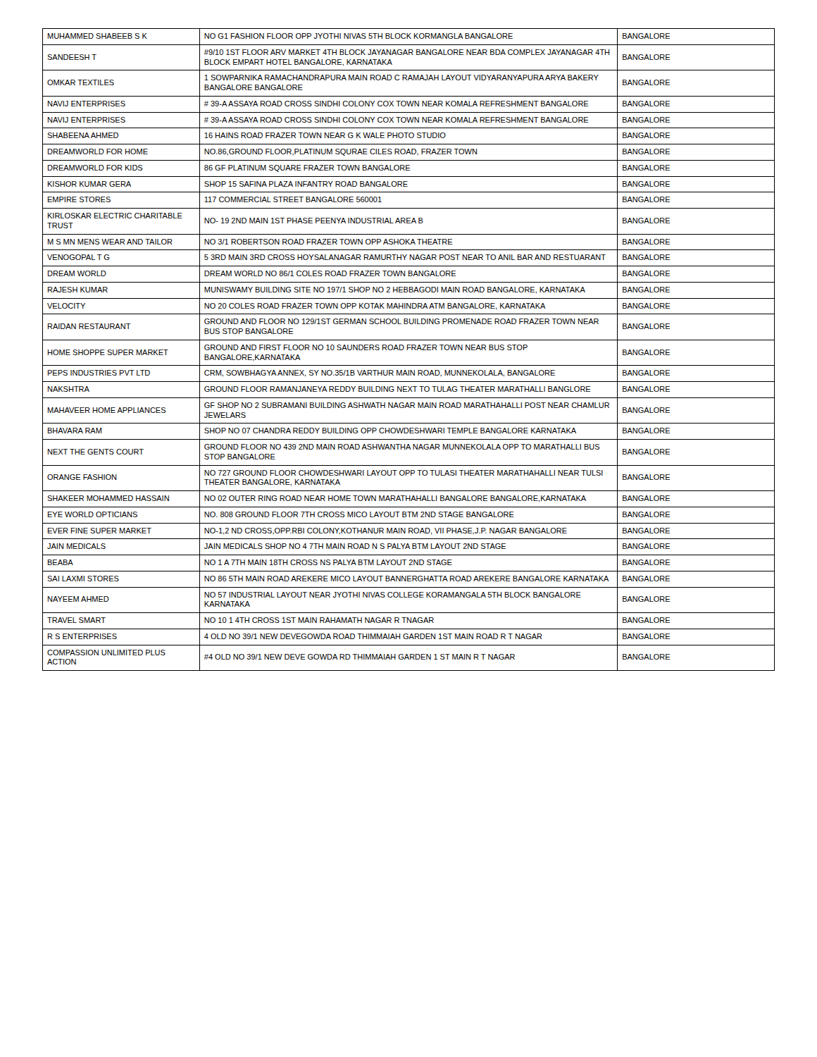| MUHAMMED SHABEEB S K | NO G1 FASHION FLOOR OPP JYOTHI NIVAS 5TH BLOCK KORMANGLA BANGALORE | BANGALORE |
| SANDEESH T | #9/10 1ST FLOOR ARV MARKET 4TH BLOCK JAYANAGAR BANGALORE NEAR BDA COMPLEX JAYANAGAR 4TH BLOCK EMPART HOTEL BANGALORE, KARNATAKA | BANGALORE |
| OMKAR TEXTILES | 1 SOWPARNIKA RAMACHANDRAPURA MAIN ROAD C RAMAJAH LAYOUT VIDYARANYAPURA ARYA BAKERY BANGALORE BANGALORE | BANGALORE |
| NAVIJ ENTERPRISES | # 39-A ASSAYA ROAD CROSS SINDHI COLONY COX TOWN NEAR KOMALA REFRESHMENT BANGALORE | BANGALORE |
| NAVIJ ENTERPRISES | # 39-A ASSAYA ROAD CROSS SINDHI COLONY COX TOWN NEAR KOMALA REFRESHMENT BANGALORE | BANGALORE |
| SHABEENA AHMED | 16 HAINS ROAD FRAZER TOWN NEAR G K WALE PHOTO STUDIO | BANGALORE |
| DREAMWORLD FOR HOME | NO.86,GROUND FLOOR,PLATINUM SQURAE CILES ROAD, FRAZER TOWN | BANGALORE |
| DREAMWORLD FOR KIDS | 86 GF PLATINUM SQUARE FRAZER TOWN BANGALORE | BANGALORE |
| KISHOR KUMAR GERA | SHOP 15 SAFINA PLAZA INFANTRY ROAD BANGALORE | BANGALORE |
| EMPIRE STORES | 117 COMMERCIAL STREET BANGALORE 560001 | BANGALORE |
| KIRLOSKAR ELECTRIC CHARITABLE TRUST | NO- 19 2ND MAIN 1ST PHASE PEENYA INDUSTRIAL AREA B | BANGALORE |
| M S MN MENS WEAR AND TAILOR | NO 3/1 ROBERTSON ROAD FRAZER TOWN OPP ASHOKA THEATRE | BANGALORE |
| VENOGOPAL T G | 5 3RD MAIN 3RD CROSS HOYSALANAGAR RAMURTHY NAGAR POST NEAR TO ANIL BAR AND RESTUARANT | BANGALORE |
| DREAM WORLD | DREAM WORLD NO 86/1 COLES ROAD FRAZER TOWN BANGALORE | BANGALORE |
| RAJESH KUMAR | MUNISWAMY BUILDING SITE NO 197/1 SHOP NO 2 HEBBAGODI MAIN ROAD BANGALORE, KARNATAKA | BANGALORE |
| VELOCITY | NO 20 COLES ROAD FRAZER TOWN OPP KOTAK MAHINDRA ATM BANGALORE, KARNATAKA | BANGALORE |
| RAIDAN RESTAURANT | GROUND AND FLOOR NO 129/1ST GERMAN SCHOOL BUILDING PROMENADE ROAD FRAZER TOWN NEAR BUS STOP BANGALORE | BANGALORE |
| HOME SHOPPE SUPER MARKET | GROUND AND FIRST FLOOR NO 10 SAUNDERS ROAD FRAZER TOWN NEAR BUS STOP BANGALORE,KARNATAKA | BANGALORE |
| PEPS INDUSTRIES PVT LTD | CRM, SOWBHAGYA ANNEX, SY NO.35/1B VARTHUR MAIN ROAD, MUNNEKOLALA, BANGALORE | BANGALORE |
| NAKSHTRA | GROUND FLOOR RAMANJANEYA REDDY BUILDING NEXT TO TULAG THEATER MARATHALLI BANGLORE | BANGALORE |
| MAHAVEER HOME APPLIANCES | GF SHOP NO 2 SUBRAMANI BUILDING ASHWATH NAGAR MAIN ROAD MARATHAHALLI POST NEAR CHAMLUR JEWELARS | BANGALORE |
| BHAVARA RAM | SHOP NO 07 CHANDRA REDDY BUILDING OPP CHOWDESHWARI TEMPLE BANGALORE KARNATAKA | BANGALORE |
| NEXT THE GENTS COURT | GROUND FLOOR NO 439 2ND MAIN ROAD ASHWANTHA NAGAR MUNNEKOLALA OPP TO MARATHALLI BUS STOP BANGALORE | BANGALORE |
| ORANGE FASHION | NO 727 GROUND FLOOR CHOWDESHWARI LAYOUT OPP TO TULASI THEATER MARATHAHALLI NEAR TULSI THEATER BANGALORE, KARNATAKA | BANGALORE |
| SHAKEER MOHAMMED HASSAIN | NO 02 OUTER RING ROAD NEAR HOME TOWN MARATHAHALLI BANGALORE BANGALORE,KARNATAKA | BANGALORE |
| EYE WORLD OPTICIANS | NO. 808 GROUND FLOOR 7TH CROSS MICO LAYOUT BTM 2ND STAGE BANGALORE | BANGALORE |
| EVER FINE SUPER MARKET | NO-1,2 ND CROSS,OPP.RBI COLONY,KOTHANUR MAIN ROAD, VII PHASE,J.P. NAGAR BANGALORE | BANGALORE |
| JAIN MEDICALS | JAIN MEDICALS SHOP NO 4 7TH MAIN ROAD N S PALYA BTM LAYOUT 2ND STAGE | BANGALORE |
| BEABA | NO 1 A 7TH MAIN 18TH CROSS NS PALYA BTM LAYOUT 2ND STAGE | BANGALORE |
| SAI LAXMI STORES | NO 86 5TH MAIN ROAD AREKERE MICO LAYOUT BANNERGHATTA ROAD AREKERE BANGALORE KARNATAKA | BANGALORE |
| NAYEEM AHMED | NO 57 INDUSTRIAL LAYOUT NEAR JYOTHI NIVAS COLLEGE KORAMANGALA 5TH BLOCK BANGALORE KARNATAKA | BANGALORE |
| TRAVEL SMART | NO 10 1 4TH CROSS 1ST MAIN RAHAMATH NAGAR R TNAGAR | BANGALORE |
| R S ENTERPRISES | 4 OLD NO 39/1 NEW DEVEGOWDA ROAD THIMMAIAH GARDEN 1ST MAIN ROAD R T NAGAR | BANGALORE |
| COMPASSION UNLIMITED PLUS ACTION | #4 OLD NO 39/1 NEW DEVE GOWDA RD THIMMAIAH GARDEN 1 ST MAIN R T NAGAR | BANGALORE |